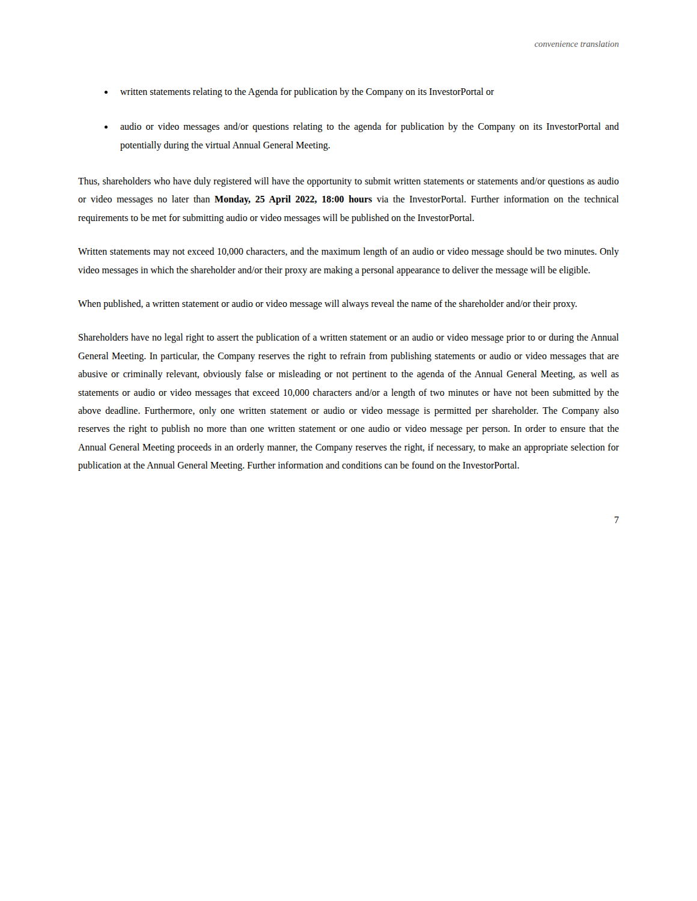convenience translation
written statements relating to the Agenda for publication by the Company on its InvestorPortal or
audio or video messages and/or questions relating to the agenda for publication by the Company on its InvestorPortal and potentially during the virtual Annual General Meeting.
Thus, shareholders who have duly registered will have the opportunity to submit written statements or statements and/or questions as audio or video messages no later than Monday, 25 April 2022, 18:00 hours via the InvestorPortal. Further information on the technical requirements to be met for submitting audio or video messages will be published on the InvestorPortal.
Written statements may not exceed 10,000 characters, and the maximum length of an audio or video message should be two minutes. Only video messages in which the shareholder and/or their proxy are making a personal appearance to deliver the message will be eligible.
When published, a written statement or audio or video message will always reveal the name of the shareholder and/or their proxy.
Shareholders have no legal right to assert the publication of a written statement or an audio or video message prior to or during the Annual General Meeting. In particular, the Company reserves the right to refrain from publishing statements or audio or video messages that are abusive or criminally relevant, obviously false or misleading or not pertinent to the agenda of the Annual General Meeting, as well as statements or audio or video messages that exceed 10,000 characters and/or a length of two minutes or have not been submitted by the above deadline. Furthermore, only one written statement or audio or video message is permitted per shareholder. The Company also reserves the right to publish no more than one written statement or one audio or video message per person. In order to ensure that the Annual General Meeting proceeds in an orderly manner, the Company reserves the right, if necessary, to make an appropriate selection for publication at the Annual General Meeting. Further information and conditions can be found on the InvestorPortal.
7